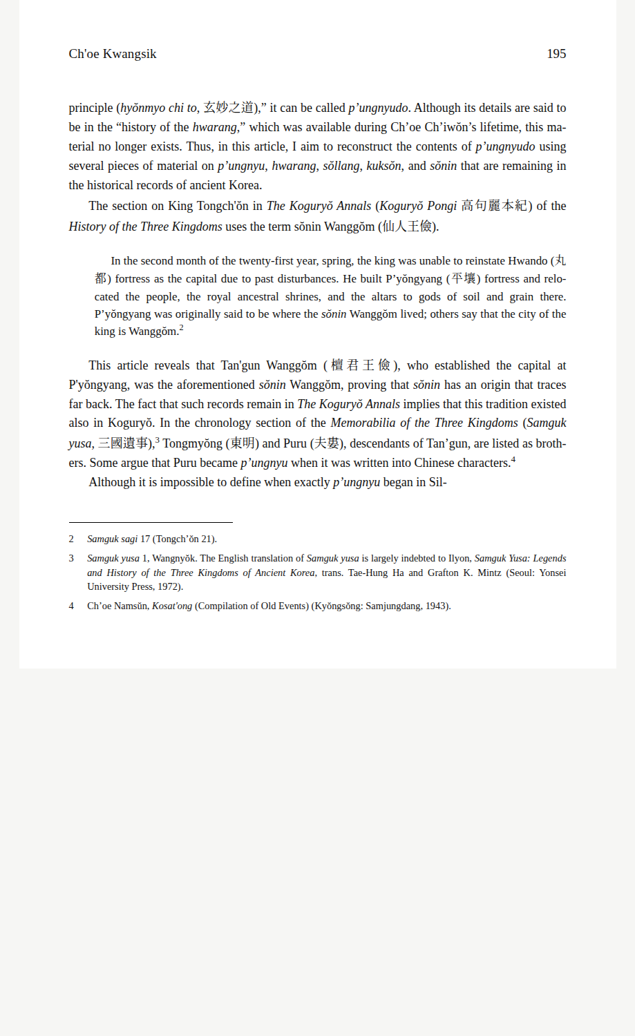Ch'oe Kwangsik 195
principle (hyŏnmyo chi to, 玄妙之道),” it can be called p’ungnyudo. Although its details are said to be in the “history of the hwarang,” which was available during Ch’oe Ch’iwŏn’s lifetime, this material no longer exists. Thus, in this article, I aim to reconstruct the contents of p’ungnyudo using several pieces of material on p’ungnyu, hwarang, sŏllang, kuksŏn, and sŏnin that are remaining in the historical records of ancient Korea.
The section on King Tongch'ŏn in The Koguryŏ Annals (Koguryŏ Pongi 高句麗本紀) of the History of the Three Kingdoms uses the term sŏnin Wanggŏm (仙人王儉).
In the second month of the twenty-first year, spring, the king was unable to reinstate Hwando (丸都) fortress as the capital due to past disturbances. He built P’yŏngyang (平壤) fortress and relocated the people, the royal ancestral shrines, and the altars to gods of soil and grain there. P’yŏngyang was originally said to be where the sŏnin Wanggŏm lived; others say that the city of the king is Wanggŏm.2
This article reveals that Tan'gun Wanggŏm (檀君王儉), who established the capital at P'yŏngyang, was the aforementioned sŏnin Wanggŏm, proving that sŏnin has an origin that traces far back. The fact that such records remain in The Koguryŏ Annals implies that this tradition existed also in Koguryŏ. In the chronology section of the Memorabilia of the Three Kingdoms (Samguk yusa, 三國遺事),3 Tongmyŏng (東明) and Puru (夫婁), descendants of Tan’gun, are listed as brothers. Some argue that Puru became p’ungnyu when it was written into Chinese characters.4
Although it is impossible to define when exactly p’ungnyu began in Sil-
2 Samguk sagi 17 (Tongch’ŏn 21).
3 Samguk yusa 1, Wangnyŏk. The English translation of Samguk yusa is largely indebted to Ilyon, Samguk Yusa: Legends and History of the Three Kingdoms of Ancient Korea, trans. Tae-Hung Ha and Grafton K. Mintz (Seoul: Yonsei University Press, 1972).
4 Ch’oe Namsŭn, Kosat'ong (Compilation of Old Events) (Kyŏngsŏng: Samjungdang, 1943).